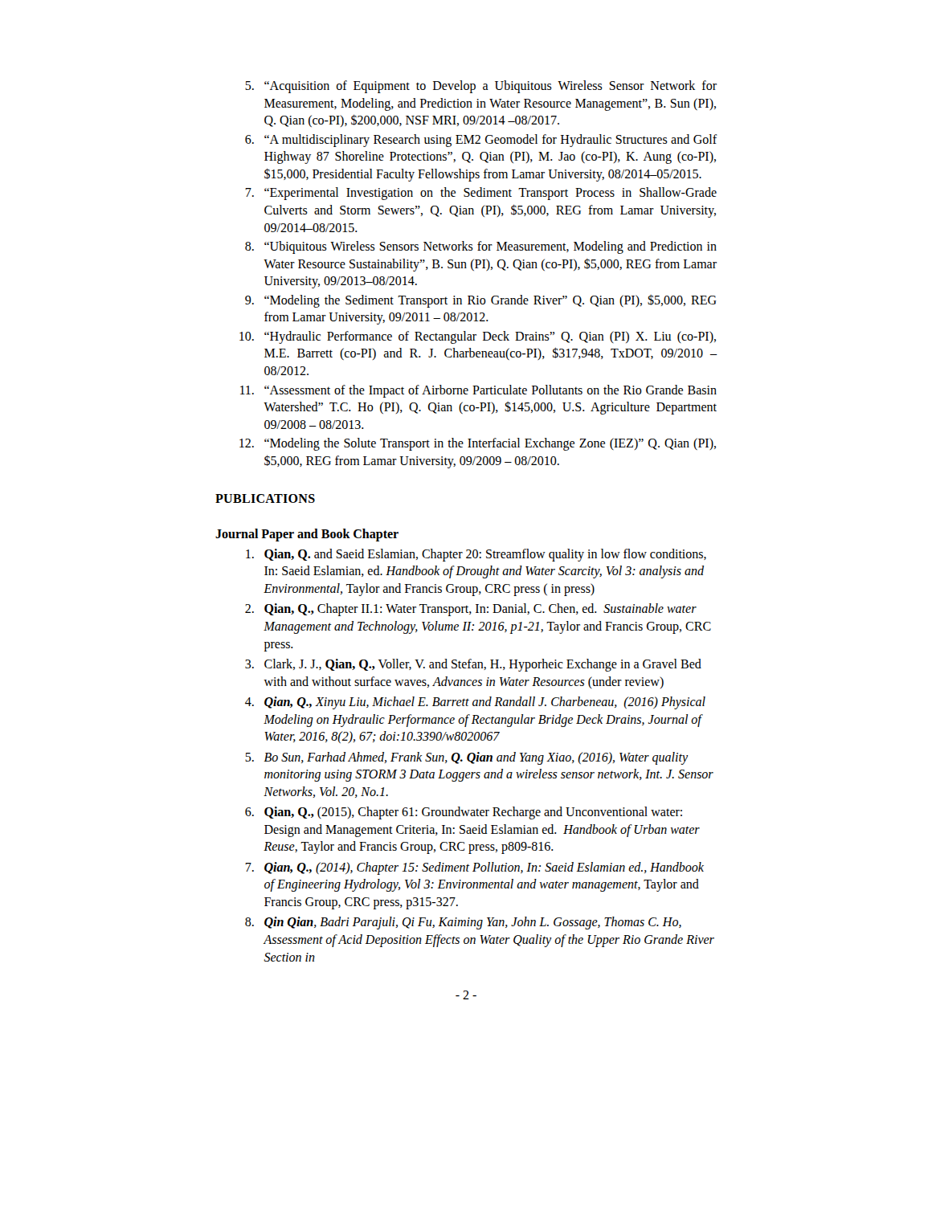“Acquisition of Equipment to Develop a Ubiquitous Wireless Sensor Network for Measurement, Modeling, and Prediction in Water Resource Management”, B. Sun (PI), Q. Qian (co-PI), $200,000, NSF MRI, 09/2014 –08/2017.
“A multidisciplinary Research using EM2 Geomodel for Hydraulic Structures and Golf Highway 87 Shoreline Protections”, Q. Qian (PI), M. Jao (co-PI), K. Aung (co-PI), $15,000, Presidential Faculty Fellowships from Lamar University, 08/2014–05/2015.
“Experimental Investigation on the Sediment Transport Process in Shallow-Grade Culverts and Storm Sewers”, Q. Qian (PI), $5,000, REG from Lamar University, 09/2014–08/2015.
“Ubiquitous Wireless Sensors Networks for Measurement, Modeling and Prediction in Water Resource Sustainability”, B. Sun (PI), Q. Qian (co-PI), $5,000, REG from Lamar University, 09/2013–08/2014.
“Modeling the Sediment Transport in Rio Grande River” Q. Qian (PI), $5,000, REG from Lamar University, 09/2011 – 08/2012.
“Hydraulic Performance of Rectangular Deck Drains” Q. Qian (PI) X. Liu (co-PI), M.E. Barrett (co-PI) and R. J. Charbeneau(co-PI), $317,948, TxDOT, 09/2010 – 08/2012.
“Assessment of the Impact of Airborne Particulate Pollutants on the Rio Grande Basin Watershed” T.C. Ho (PI), Q. Qian (co-PI), $145,000, U.S. Agriculture Department 09/2008 – 08/2013.
“Modeling the Solute Transport in the Interfacial Exchange Zone (IEZ)” Q. Qian (PI), $5,000, REG from Lamar University, 09/2009 – 08/2010.
PUBLICATIONS
Journal Paper and Book Chapter
Qian, Q. and Saeid Eslamian, Chapter 20: Streamflow quality in low flow conditions, In: Saeid Eslamian, ed. Handbook of Drought and Water Scarcity, Vol 3: analysis and Environmental, Taylor and Francis Group, CRC press ( in press)
Qian, Q., Chapter II.1: Water Transport, In: Danial, C. Chen, ed. Sustainable water Management and Technology, Volume II: 2016, p1-21, Taylor and Francis Group, CRC press.
Clark, J. J., Qian, Q., Voller, V. and Stefan, H., Hyporheic Exchange in a Gravel Bed with and without surface waves, Advances in Water Resources (under review)
Qian, Q., Xinyu Liu, Michael E. Barrett and Randall J. Charbeneau, (2016) Physical Modeling on Hydraulic Performance of Rectangular Bridge Deck Drains, Journal of Water, 2016, 8(2), 67; doi:10.3390/w8020067
Bo Sun, Farhad Ahmed, Frank Sun, Q. Qian and Yang Xiao, (2016), Water quality monitoring using STORM 3 Data Loggers and a wireless sensor network, Int. J. Sensor Networks, Vol. 20, No.1.
Qian, Q., (2015), Chapter 61: Groundwater Recharge and Unconventional water: Design and Management Criteria, In: Saeid Eslamian ed. Handbook of Urban water Reuse, Taylor and Francis Group, CRC press, p809-816.
Qian, Q., (2014), Chapter 15: Sediment Pollution, In: Saeid Eslamian ed., Handbook of Engineering Hydrology, Vol 3: Environmental and water management, Taylor and Francis Group, CRC press, p315-327.
Qin Qian, Badri Parajuli, Qi Fu, Kaiming Yan, John L. Gossage, Thomas C. Ho, Assessment of Acid Deposition Effects on Water Quality of the Upper Rio Grande River Section in
- 2 -